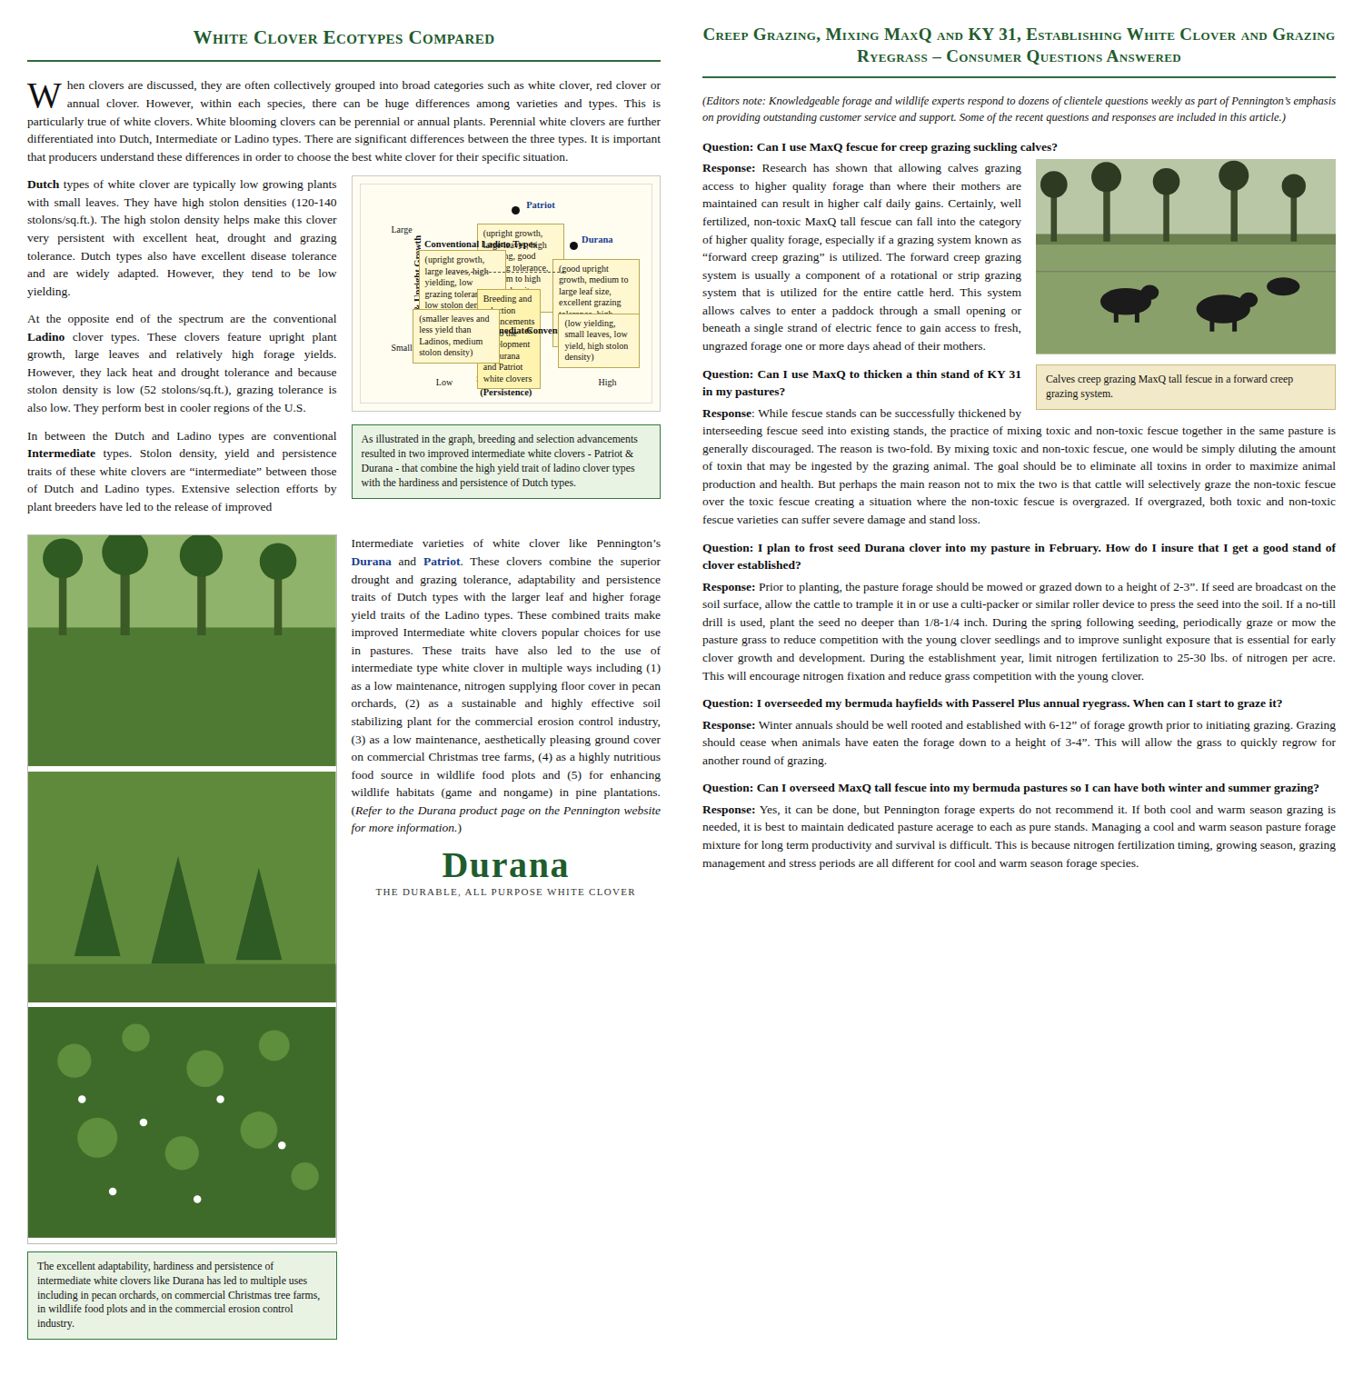White Clover Ecotypes Compared
When clovers are discussed, they are often collectively grouped into broad categories such as white clover, red clover or annual clover. However, within each species, there can be huge differences among varieties and types. This is particularly true of white clovers. White blooming clovers can be perennial or annual plants. Perennial white clovers are further differentiated into Dutch, Intermediate or Ladino types. There are significant differences between the three types. It is important that producers understand these differences in order to choose the best white clover for their specific situation.
Dutch types of white clover are typically low growing plants with small leaves. They have high stolon densities (120-140 stolons/sq.ft.). The high stolon density helps make this clover very persistent with excellent heat, drought and grazing tolerance. Dutch types also have excellent disease tolerance and are widely adapted. However, they tend to be low yielding.
At the opposite end of the spectrum are the conventional Ladino clover types. These clovers feature upright plant growth, large leaves and relatively high forage yields. However, they lack heat and drought tolerance and because stolon density is low (52 stolons/sq.ft.), grazing tolerance is also low. They perform best in cooler regions of the U.S.
In between the Dutch and Ladino types are conventional Intermediate types. Stolon density, yield and persistence traits of these white clovers are “intermediate” between those of Dutch and Ladino types. Extensive selection efforts by plant breeders have led to the release of improved
Leaf Size & Upright Growth
(Yield)
Stolon Density
(Persistence)
Large
Small
Low
High
Patriot
(upright growth, large leaves, high yielding, good grazing tolerance, medium to high stolon density 78/sq.ft.)
Durana
(good upright growth, medium to large leaf size, excellent grazing tolerance, high stolon density 97/sq.ft.)
Conventional Ladino Types
(upright growth, large leaves, high yielding, low grazing tolerance, low stolon density 52/sq.ft.)
Breeding and selection advancements led to the development of Durana and Patriot white clovers
Conventional Intermediates
(smaller leaves and less yield than Ladinos, medium stolon density)
Conventional Dutch Types
(low yielding, small leaves, low yield, high stolon density)
As illustrated in the graph, breeding and selection advancements resulted in two improved intermediate white clovers - Patriot & Durana - that combine the high yield trait of ladino clover types with the hardiness and persistence of Dutch types.
The excellent adaptability, hardiness and persistence of intermediate white clovers like Durana has led to multiple uses including in pecan orchards, on commercial Christmas tree farms, in wildlife food plots and in the commercial erosion control industry.
Intermediate varieties of white clover like Pennington’s Durana and Patriot. These clovers combine the superior drought and grazing tolerance, adaptability and persistence traits of Dutch types with the larger leaf and higher forage yield traits of the Ladino types. These combined traits make improved Intermediate white clovers popular choices for use in pastures. These traits have also led to the use of intermediate type white clover in multiple ways including (1) as a low maintenance, nitrogen supplying floor cover in pecan orchards, (2) as a sustainable and highly effective soil stabilizing plant for the commercial erosion control industry, (3) as a low maintenance, aesthetically pleasing ground cover on commercial Christmas tree farms, (4) as a highly nutritious food source in wildlife food plots and (5) for enhancing wildlife habitats (game and nongame) in pine plantations. (Refer to the Durana product page on the Pennington website for more information.)
Durana
The Durable, All Purpose White Clover
Creep Grazing, Mixing MaxQ and KY 31, Establishing White Clover and Grazing Ryegrass – Consumer Questions Answered
(Editors note: Knowledgeable forage and wildlife experts respond to dozens of clientele questions weekly as part of Pennington’s emphasis on providing outstanding customer service and support. Some of the recent questions and responses are included in this article.)
Question: Can I use MaxQ fescue for creep grazing suckling calves?
Calves creep grazing MaxQ tall fescue in a forward creep grazing system.
Response: Research has shown that allowing calves grazing access to higher quality forage than where their mothers are maintained can result in higher calf daily gains. Certainly, well fertilized, non-toxic MaxQ tall fescue can fall into the category of higher quality forage, especially if a grazing system known as “forward creep grazing” is utilized. The forward creep grazing system is usually a component of a rotational or strip grazing system that is utilized for the entire cattle herd. This system allows calves to enter a paddock through a small opening or beneath a single strand of electric fence to gain access to fresh, ungrazed forage one or more days ahead of their mothers.
Question: Can I use MaxQ to thicken a thin stand of KY 31 in my pastures?
Response: While fescue stands can be successfully thickened by interseeding fescue seed into existing stands, the practice of mixing toxic and non-toxic fescue together in the same pasture is generally discouraged. The reason is two-fold. By mixing toxic and non-toxic fescue, one would be simply diluting the amount of toxin that may be ingested by the grazing animal. The goal should be to eliminate all toxins in order to maximize animal production and health. But perhaps the main reason not to mix the two is that cattle will selectively graze the non-toxic fescue over the toxic fescue creating a situation where the non-toxic fescue is overgrazed. If overgrazed, both toxic and non-toxic fescue varieties can suffer severe damage and stand loss.
Question: I plan to frost seed Durana clover into my pasture in February. How do I insure that I get a good stand of clover established?
Response: Prior to planting, the pasture forage should be mowed or grazed down to a height of 2-3”. If seed are broadcast on the soil surface, allow the cattle to trample it in or use a culti-packer or similar roller device to press the seed into the soil. If a no-till drill is used, plant the seed no deeper than 1/8-1/4 inch. During the spring following seeding, periodically graze or mow the pasture grass to reduce competition with the young clover seedlings and to improve sunlight exposure that is essential for early clover growth and development. During the establishment year, limit nitrogen fertilization to 25-30 lbs. of nitrogen per acre. This will encourage nitrogen fixation and reduce grass competition with the young clover.
Question: I overseeded my bermuda hayfields with Passerel Plus annual ryegrass. When can I start to graze it?
Response: Winter annuals should be well rooted and established with 6-12” of forage growth prior to initiating grazing. Grazing should cease when animals have eaten the forage down to a height of 3-4”. This will allow the grass to quickly regrow for another round of grazing.
Question: Can I overseed MaxQ tall fescue into my bermuda pastures so I can have both winter and summer grazing?
Response: Yes, it can be done, but Pennington forage experts do not recommend it. If both cool and warm season grazing is needed, it is best to maintain dedicated pasture acerage to each as pure stands. Managing a cool and warm season pasture forage mixture for long term productivity and survival is difficult. This is because nitrogen fertilization timing, growing season, grazing management and stress periods are all different for cool and warm season forage species.